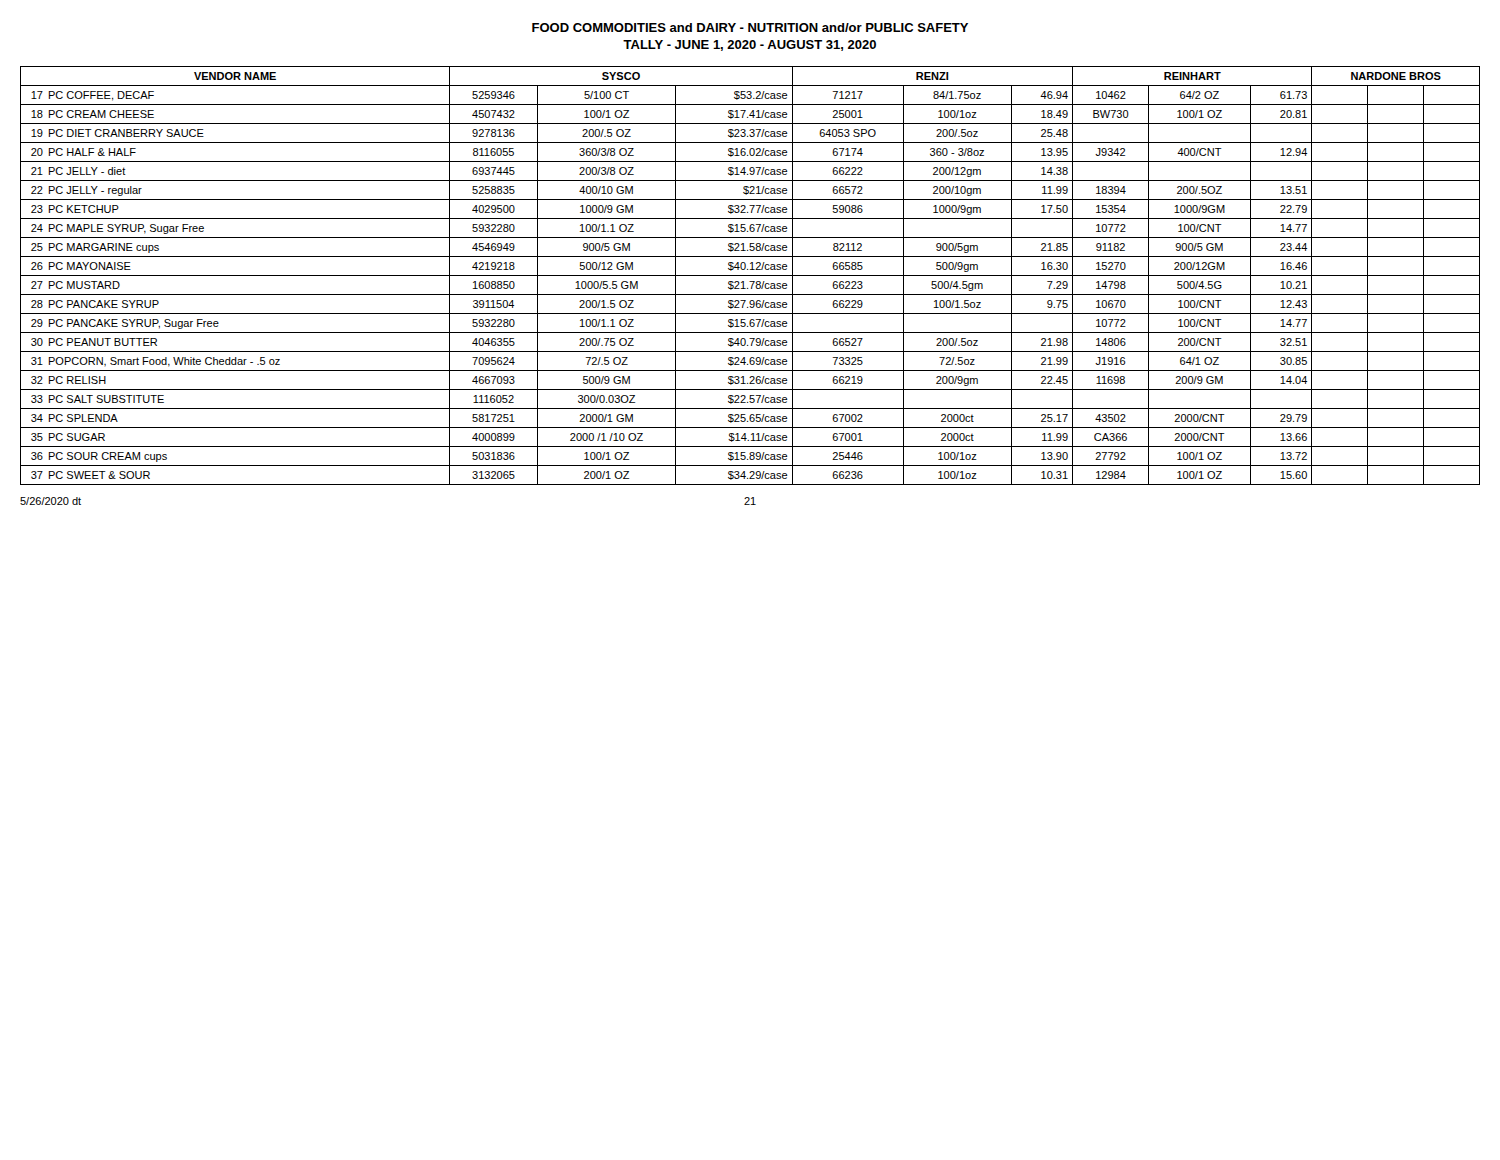FOOD COMMODITIES and DAIRY - NUTRITION and/or PUBLIC SAFETY
TALLY - JUNE 1, 2020 - AUGUST 31, 2020
| VENDOR NAME | SYSCO | RENZI | REINHART | NARDONE BROS |
| --- | --- | --- | --- | --- |
| 17 | PC COFFEE, DECAF | 5259346 | 5/100 CT | $53.2/case | 71217 | 84/1.75oz | 46.94 | 10462 | 64/2 OZ | 61.73 | | | |
| 18 | PC CREAM CHEESE | 4507432 | 100/1 OZ | $17.41/case | 25001 | 100/1oz | 18.49 | BW730 | 100/1 OZ | 20.81 | | | |
| 19 | PC DIET CRANBERRY SAUCE | 9278136 | 200/.5 OZ | $23.37/case | 64053 SPO | 200/.5oz | 25.48 | | | | | | |
| 20 | PC HALF & HALF | 8116055 | 360/3/8 OZ | $16.02/case | 67174 | 360 - 3/8oz | 13.95 | J9342 | 400/CNT | 12.94 | | | |
| 21 | PC JELLY - diet | 6937445 | 200/3/8 OZ | $14.97/case | 66222 | 200/12gm | 14.38 | | | | | | |
| 22 | PC JELLY - regular | 5258835 | 400/10 GM | $21/case | 66572 | 200/10gm | 11.99 | 18394 | 200/.5OZ | 13.51 | | | |
| 23 | PC KETCHUP | 4029500 | 1000/9 GM | $32.77/case | 59086 | 1000/9gm | 17.50 | 15354 | 1000/9GM | 22.79 | | | |
| 24 | PC MAPLE SYRUP, Sugar Free | 5932280 | 100/1.1 OZ | $15.67/case | | | | 10772 | 100/CNT | 14.77 | | | |
| 25 | PC MARGARINE cups | 4546949 | 900/5 GM | $21.58/case | 82112 | 900/5gm | 21.85 | 91182 | 900/5 GM | 23.44 | | | |
| 26 | PC MAYONAISE | 4219218 | 500/12 GM | $40.12/case | 66585 | 500/9gm | 16.30 | 15270 | 200/12GM | 16.46 | | | |
| 27 | PC MUSTARD | 1608850 | 1000/5.5 GM | $21.78/case | 66223 | 500/4.5gm | 7.29 | 14798 | 500/4.5G | 10.21 | | | |
| 28 | PC PANCAKE SYRUP | 3911504 | 200/1.5 OZ | $27.96/case | 66229 | 100/1.5oz | 9.75 | 10670 | 100/CNT | 12.43 | | | |
| 29 | PC PANCAKE SYRUP, Sugar Free | 5932280 | 100/1.1 OZ | $15.67/case | | | | 10772 | 100/CNT | 14.77 | | | |
| 30 | PC PEANUT BUTTER | 4046355 | 200/.75 OZ | $40.79/case | 66527 | 200/.5oz | 21.98 | 14806 | 200/CNT | 32.51 | | | |
| 31 | POPCORN, Smart Food, White Cheddar - .5 oz | 7095624 | 72/.5 OZ | $24.69/case | 73325 | 72/.5oz | 21.99 | J1916 | 64/1 OZ | 30.85 | | | |
| 32 | PC RELISH | 4667093 | 500/9 GM | $31.26/case | 66219 | 200/9gm | 22.45 | 11698 | 200/9 GM | 14.04 | | | |
| 33 | PC SALT SUBSTITUTE | 1116052 | 300/0.03OZ | $22.57/case | | | | | | | | | |
| 34 | PC SPLENDA | 5817251 | 2000/1 GM | $25.65/case | 67002 | 2000ct | 25.17 | 43502 | 2000/CNT | 29.79 | | | |
| 35 | PC SUGAR | 4000899 | 2000 /1 /10 OZ | $14.11/case | 67001 | 2000ct | 11.99 | CA366 | 2000/CNT | 13.66 | | | |
| 36 | PC SOUR CREAM cups | 5031836 | 100/1 OZ | $15.89/case | 25446 | 100/1oz | 13.90 | 27792 | 100/1 OZ | 13.72 | | | |
| 37 | PC SWEET & SOUR | 3132065 | 200/1 OZ | $34.29/case | 66236 | 100/1oz | 10.31 | 12984 | 100/1 OZ | 15.60 | | | |
5/26/2020 dt
21